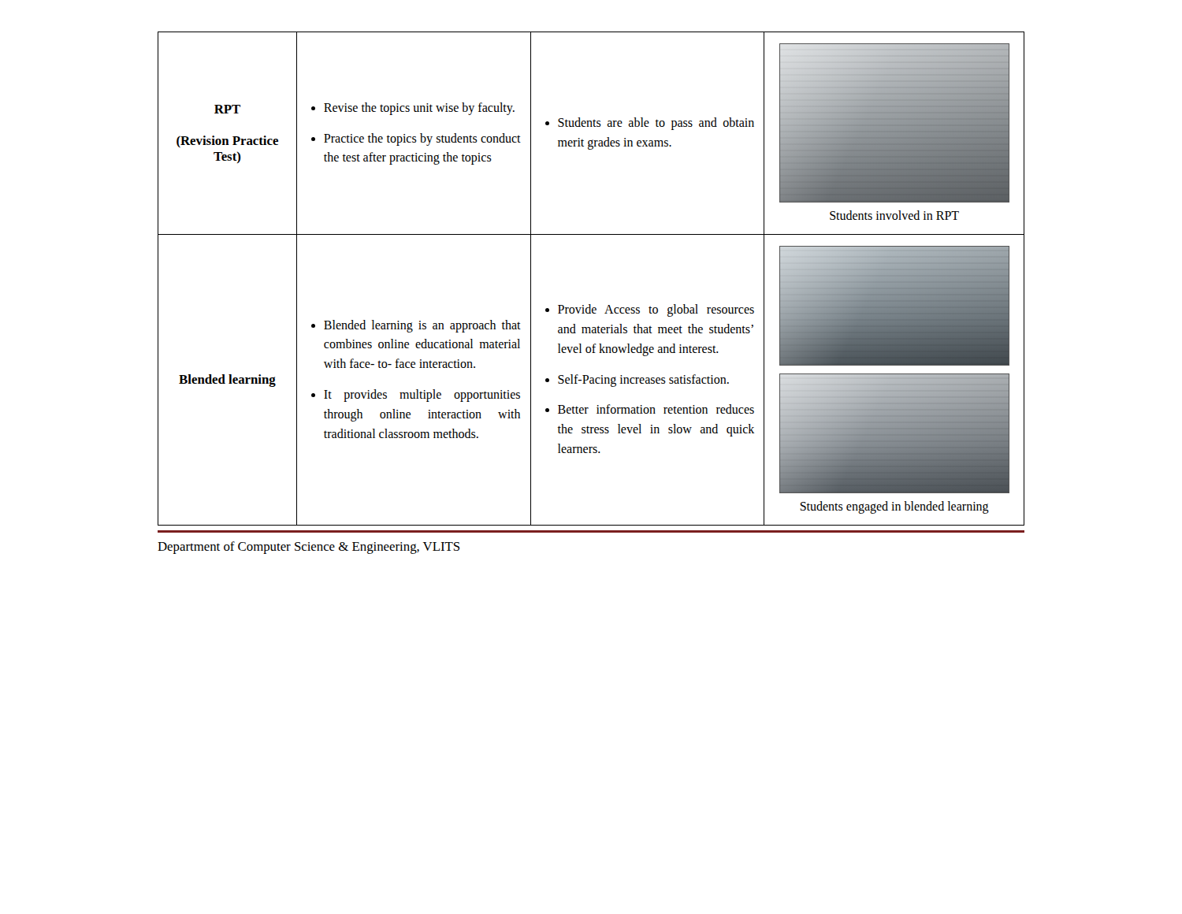| RPT (Revision Practice Test) | Revise the topics unit wise by faculty. Practice the topics by students conduct the test after practicing the topics | Students are able to pass and obtain merit grades in exams. | Students involved in RPT |
| Blended learning | Blended learning is an approach that combines online educational material with face- to- face interaction. It provides multiple opportunities through online interaction with traditional classroom methods. | Provide Access to global resources and materials that meet the students’ level of knowledge and interest. Self-Pacing increases satisfaction. Better information retention reduces the stress level in slow and quick learners. | Students engaged in blended learning |
Department of Computer Science & Engineering, VLITS